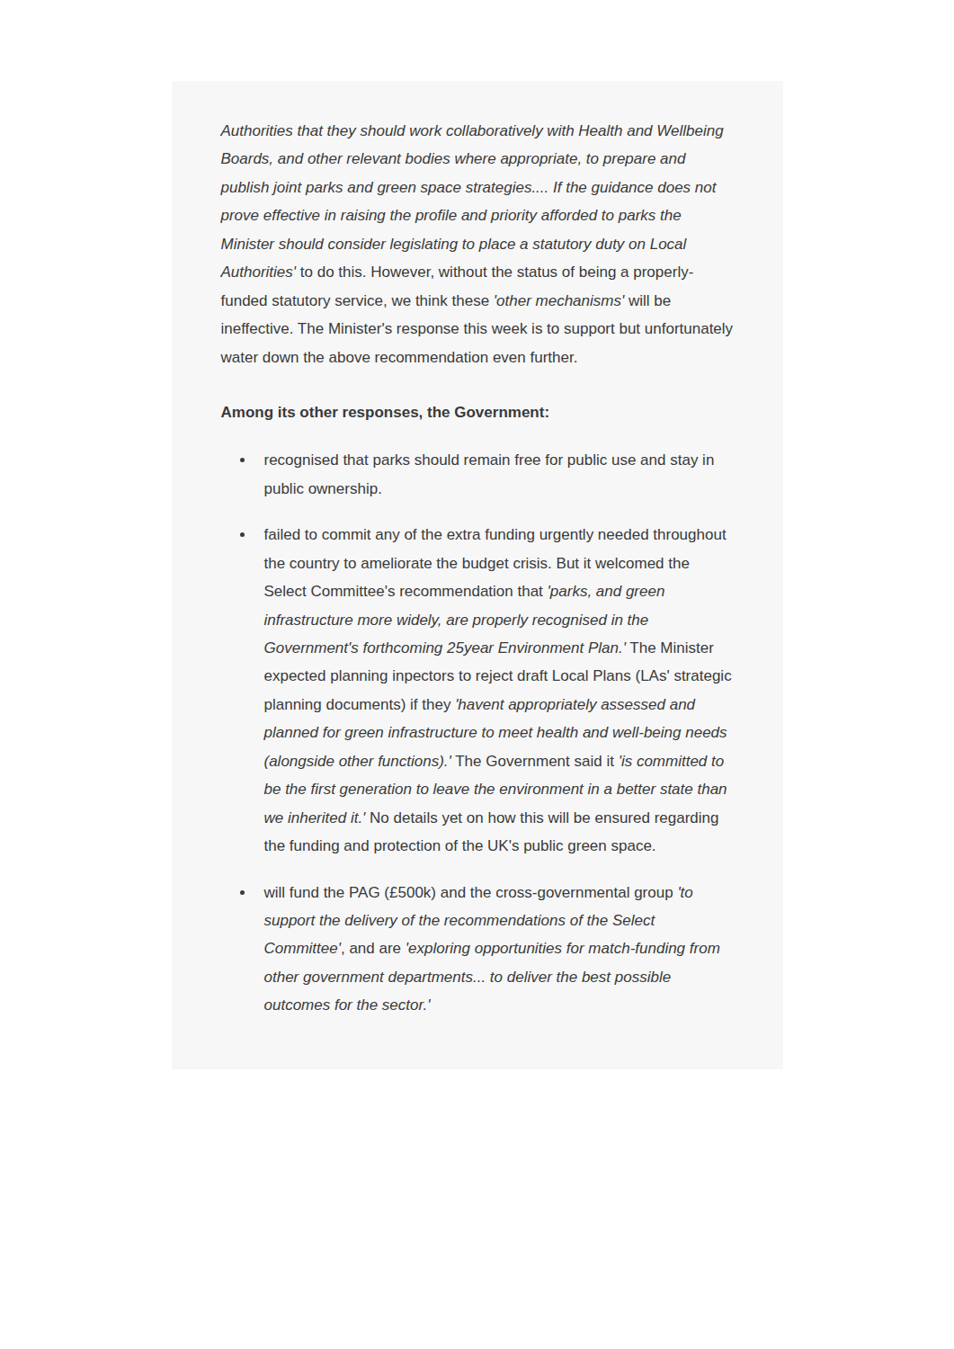Authorities that they should work collaboratively with Health and Wellbeing Boards, and other relevant bodies where appropriate, to prepare and publish joint parks and green space strategies.... If the guidance does not prove effective in raising the profile and priority afforded to parks the Minister should consider legislating to place a statutory duty on Local Authorities' to do this. However, without the status of being a properly-funded statutory service, we think these 'other mechanisms' will be ineffective. The Minister's response this week is to support but unfortunately water down the above recommendation even further.
Among its other responses, the Government:
recognised that parks should remain free for public use and stay in public ownership.
failed to commit any of the extra funding urgently needed throughout the country to ameliorate the budget crisis. But it welcomed the Select Committee's recommendation that 'parks, and green infrastructure more widely, are properly recognised in the Government's forthcoming 25year Environment Plan.' The Minister expected planning inpectors to reject draft Local Plans (LAs' strategic planning documents) if they 'havent appropriately assessed and planned for green infrastructure to meet health and well-being needs (alongside other functions).' The Government said it 'is committed to be the first generation to leave the environment in a better state than we inherited it.' No details yet on how this will be ensured regarding the funding and protection of the UK's public green space.
will fund the PAG (£500k) and the cross-governmental group 'to support the delivery of the recommendations of the Select Committee', and are 'exploring opportunities for match-funding from other government departments... to deliver the best possible outcomes for the sector.'